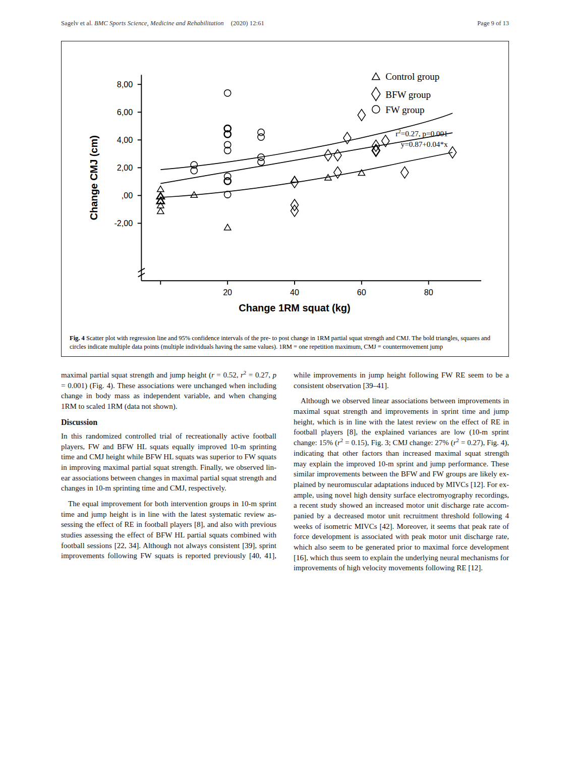Sagelv et al. BMC Sports Science, Medicine and Rehabilitation(2020) 12:61
Page 9 of 13
8,00 6,00 4,00 2,00 ,00 -2,00 20 40 60 80 Change 1RM squat (kg) Change CMJ (cm) Control group BFW group FW group r2=0.27, p=0.001 y=0.87+0.04*x
Fig. 4 Scatter plot with regression line and 95% confidence intervals of the pre- to post change in 1RM partial squat strength and CMJ. The bold triangles, squares and circles indicate multiple data points (multiple individuals having the same values). 1RM = one repetition maximum, CMJ = countermovement jump
maximal partial squat strength and jump height (r = 0.52, r2 = 0.27, p = 0.001) (Fig. 4). These associations were unchanged when including change in body mass as independent variable, and when changing 1RM to scaled 1RM (data not shown).
Discussion
In this randomized controlled trial of recreationally active football players, FW and BFW HL squats equally improved 10-m sprinting time and CMJ height while BFW HL squats was superior to FW squats in improving maximal partial squat strength. Finally, we observed linear associations between changes in maximal partial squat strength and changes in 10-m sprinting time and CMJ, respectively.
The equal improvement for both intervention groups in 10-m sprint time and jump height is in line with the latest systematic review assessing the effect of RE in football players [8], and also with previous studies assessing the effect of BFW HL partial squats combined with football sessions [22, 34]. Although not always consistent [39], sprint improvements following FW squats is reported previously [40, 41], while improvements in jump height following FW RE seem to be a consistent observation [39–41].
Although we observed linear associations between improvements in maximal squat strength and improvements in sprint time and jump height, which is in line with the latest review on the effect of RE in football players [8], the explained variances are low (10-m sprint change: 15% (r2 = 0.15), Fig. 3; CMJ change: 27% (r2 = 0.27), Fig. 4), indicating that other factors than increased maximal squat strength may explain the improved 10-m sprint and jump performance. These similar improvements between the BFW and FW groups are likely explained by neuromuscular adaptations induced by MIVCs [12]. For example, using novel high density surface electromyography recordings, a recent study showed an increased motor unit discharge rate accompanied by a decreased motor unit recruitment threshold following 4 weeks of isometric MIVCs [42]. Moreover, it seems that peak rate of force development is associated with peak motor unit discharge rate, which also seem to be generated prior to maximal force development [16], which thus seem to explain the underlying neural mechanisms for improvements of high velocity movements following RE [12].